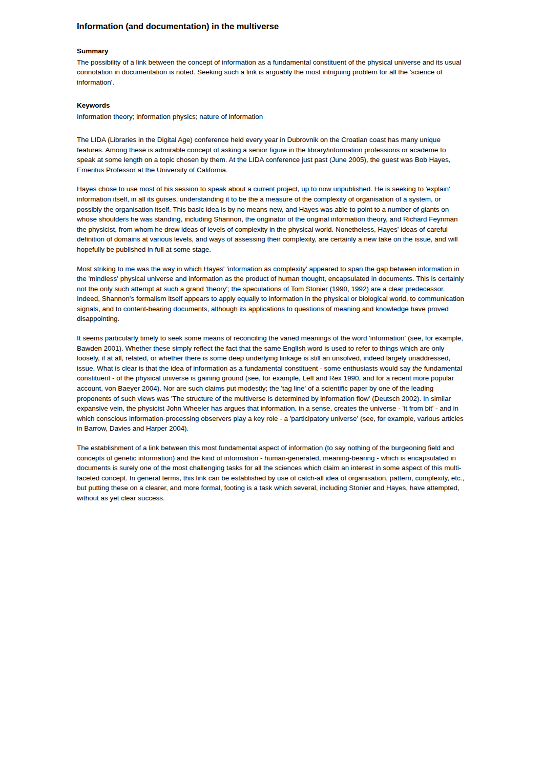Information (and documentation) in the multiverse
Summary
The possibility of a link between the concept of information as a fundamental constituent of the physical universe and its usual connotation in documentation is noted. Seeking such a link is arguably the most intriguing problem for all the 'science of information'.
Keywords
Information theory; information physics; nature of information
The LIDA (Libraries in the Digital Age) conference held every year in Dubrovnik on the Croatian coast has many unique features. Among these is admirable concept of asking a senior figure in the library/information professions or academe to speak at some length on a topic chosen by them. At the LIDA conference just past (June 2005), the guest was Bob Hayes, Emeritus Professor at the University of California.
Hayes chose to use most of his session to speak about a current project, up to now unpublished. He is seeking to 'explain' information itself, in all its guises, understanding it to be the a measure of the complexity of organisation of a system, or possibly the organisation itself. This basic idea is by no means new, and Hayes was able to point to a number of giants on whose shoulders he was standing, including Shannon, the originator of the original information theory, and Richard Feynman the physicist, from whom he drew ideas of levels of complexity in the physical world. Nonetheless, Hayes' ideas of careful definition of domains at various levels, and ways of assessing their complexity, are certainly a new take on the issue, and will hopefully be published in full at some stage.
Most striking to me was the way in which Hayes' 'information as complexity' appeared to span the gap between information in the 'mindless' physical universe and information as the product of human thought, encapsulated in documents. This is certainly not the only such attempt at such a grand 'theory'; the speculations of Tom Stonier (1990, 1992) are a clear predecessor. Indeed, Shannon's formalism itself appears to apply equally to information in the physical or biological world, to communication signals, and to content-bearing documents, although its applications to questions of meaning and knowledge have proved disappointing.
It seems particularly timely to seek some means of reconciling the varied meanings of the word 'information' (see, for example, Bawden 2001). Whether these simply reflect the fact that the same English word is used to refer to things which are only loosely, if at all, related, or whether there is some deep underlying linkage is still an unsolved, indeed largely unaddressed, issue. What is clear is that the idea of information as a fundamental constituent - some enthusiasts would say the fundamental constituent - of the physical universe is gaining ground (see, for example, Leff and Rex 1990, and for a recent more popular account, von Baeyer 2004). Nor are such claims put modestly; the 'tag line' of a scientific paper by one of the leading proponents of such views was 'The structure of the multiverse is determined by information flow' (Deutsch 2002). In similar expansive vein, the physicist John Wheeler has argues that information, in a sense, creates the universe - 'it from bit' - and in which conscious information-processing observers play a key role - a 'participatory universe' (see, for example, various articles in Barrow, Davies and Harper 2004).
The establishment of a link between this most fundamental aspect of information (to say nothing of the burgeoning field and concepts of genetic information) and the kind of information - human-generated, meaning-bearing - which is encapsulated in documents is surely one of the most challenging tasks for all the sciences which claim an interest in some aspect of this multi-faceted concept. In general terms, this link can be established by use of catch-all idea of organisation, pattern, complexity, etc., but putting these on a clearer, and more formal, footing is a task which several, including Stonier and Hayes, have attempted, without as yet clear success.